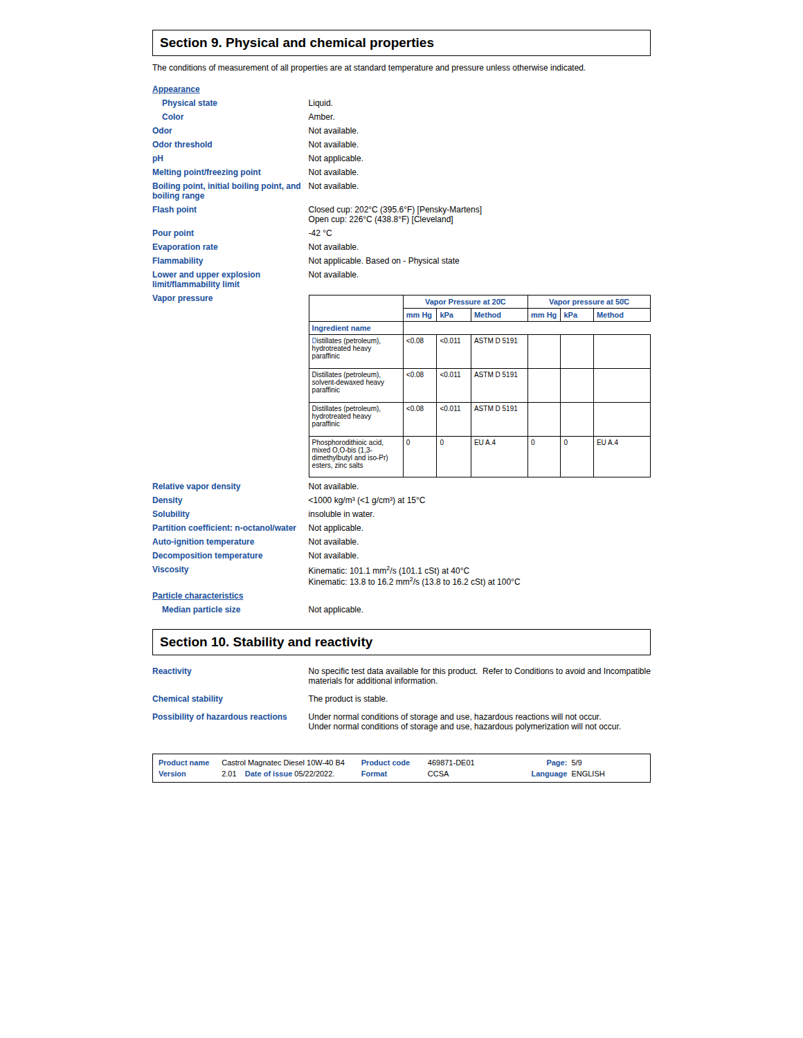Section 9. Physical and chemical properties
The conditions of measurement of all properties are at standard temperature and pressure unless otherwise indicated.
| Appearance | |
| Physical state | Liquid. |
| Color | Amber. |
| Odor | Not available. |
| Odor threshold | Not available. |
| pH | Not applicable. |
| Melting point/freezing point | Not available. |
| Boiling point, initial boiling point, and boiling range | Not available. |
| Flash point | Closed cup: 202°C (395.6°F) [Pensky-Martens] Open cup: 226°C (438.8°F) [Cleveland] |
| Pour point | -42 °C |
| Evaporation rate | Not available. |
| Flammability | Not applicable. Based on - Physical state |
| Lower and upper explosion limit/flammability limit | Not available. |
| Vapor pressure | / / Vapor Pressure at 20̇C / Vapor pressure at 50̇C / / --- / --- / --- / / mm Hg / kPa / Method / mm Hg / kPa / Method / / Ingredient name / / / D istillates (petroleum), hydrotreated heavy paraffinic / <0.08 / <0.011 / ASTM D 5191 / / / / / Distillates (petroleum), solvent-dewaxed heavy paraffinic / <0.08 / <0.011 / ASTM D 5191 / / / / / Distillates (petroleum), hydrotreated heavy paraffinic / <0.08 / <0.011 / ASTM D 5191 / / / / / Phosphorodithioic acid, mixed O,O-bis (1,3-dimethylbutyl and iso-Pr) esters, zinc salts / 0 / 0 / EU A.4 / 0 / 0 / EU A.4 / |
| Relative vapor density | Not available. |
| Density | <1000 kg/m³ (<1 g/cm³) at 15°C |
| Solubility | insoluble in water. |
| Partition coefficient: n-octanol/water | Not applicable. |
| Auto-ignition temperature | Not available. |
| Decomposition temperature | Not available. |
| Viscosity | Kinematic: 101.1 mm 2 /s (101.1 cSt) at 40°C Kinematic: 13.8 to 16.2 mm 2 /s (13.8 to 16.2 cSt) at 100°C |
| Particle characteristics | |
| Median particle size | Not applicable. |
Section 10. Stability and reactivity
| Reactivity | No specific test data available for this product. Refer to Conditions to avoid and Incompatible materials for additional information. |
| Chemical stability | The product is stable. |
| Possibility of hazardous reactions | Under normal conditions of storage and use, hazardous reactions will not occur. Under normal conditions of storage and use, hazardous polymerization will not occur. |
| Product name | Castrol Magnatec Diesel 10W-40 B4 | Product code | 469871-DE01 | Page: | 5/9 |
| Version | 2.01 Date of issue 05/22/2022. | Format | CCSA | Language | ENGLISH |